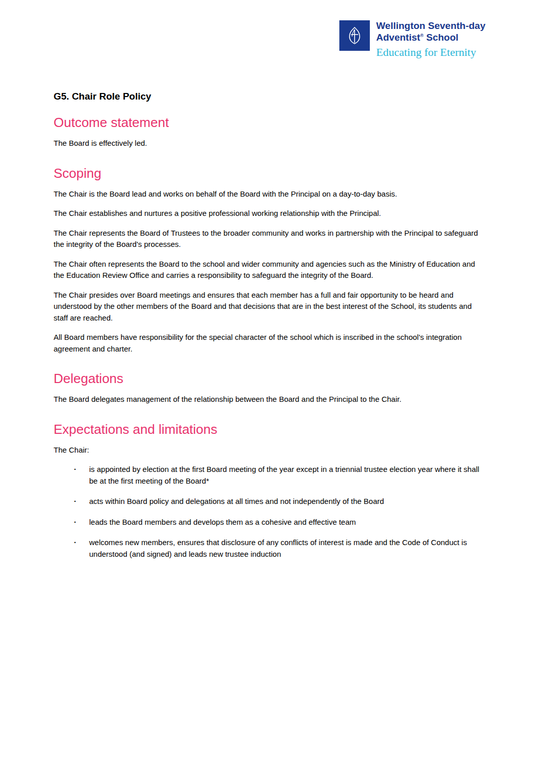Wellington Seventh-day
Adventist® School
Educating for Eternity
G5. Chair Role Policy
Outcome statement
The Board is effectively led.
Scoping
The Chair is the Board lead and works on behalf of the Board with the Principal on a day-to-day basis.
The Chair establishes and nurtures a positive professional working relationship with the Principal.
The Chair represents the Board of Trustees to the broader community and works in partnership with the Principal to safeguard the integrity of the Board's processes.
The Chair often represents the Board to the school and wider community and agencies such as the Ministry of Education and the Education Review Office and carries a responsibility to safeguard the integrity of the Board.
The Chair presides over Board meetings and ensures that each member has a full and fair opportunity to be heard and understood by the other members of the Board and that decisions that are in the best interest of the School, its students and staff are reached.
All Board members have responsibility for the special character of the school which is inscribed in the school's integration agreement and charter.
Delegations
The Board delegates management of the relationship between the Board and the Principal to the Chair.
Expectations and limitations
The Chair:
is appointed by election at the first Board meeting of the year except in a triennial trustee election year where it shall be at the first meeting of the Board*
acts within Board policy and delegations at all times and not independently of the Board
leads the Board members and develops them as a cohesive and effective team
welcomes new members, ensures that disclosure of any conflicts of interest is made and the Code of Conduct is understood (and signed) and leads new trustee induction